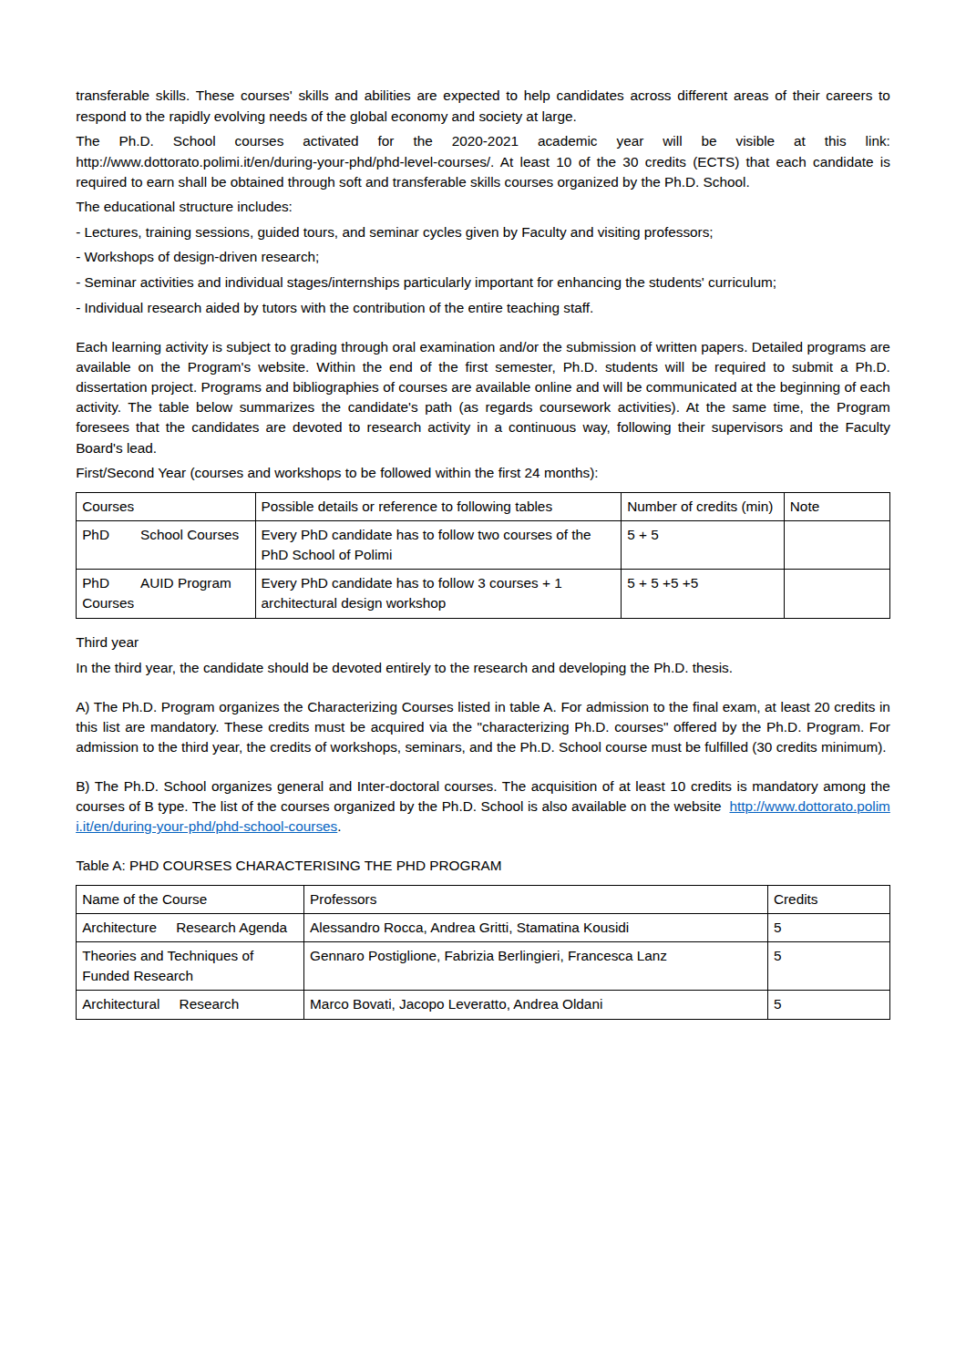transferable skills. These courses' skills and abilities are expected to help candidates across different areas of their careers to respond to the rapidly evolving needs of the global economy and society at large.
The Ph.D. School courses activated for the 2020-2021 academic year will be visible at this link: http://www.dottorato.polimi.it/en/during-your-phd/phd-level-courses/. At least 10 of the 30 credits (ECTS) that each candidate is required to earn shall be obtained through soft and transferable skills courses organized by the Ph.D. School.
The educational structure includes:
- Lectures, training sessions, guided tours, and seminar cycles given by Faculty and visiting professors;
- Workshops of design-driven research;
- Seminar activities and individual stages/internships particularly important for enhancing the students' curriculum;
- Individual research aided by tutors with the contribution of the entire teaching staff.
Each learning activity is subject to grading through oral examination and/or the submission of written papers. Detailed programs are available on the Program's website. Within the end of the first semester, Ph.D. students will be required to submit a Ph.D. dissertation project. Programs and bibliographies of courses are available online and will be communicated at the beginning of each activity. The table below summarizes the candidate's path (as regards coursework activities). At the same time, the Program foresees that the candidates are devoted to research activity in a continuous way, following their supervisors and the Faculty Board's lead.
First/Second Year (courses and workshops to be followed within the first 24 months):
| Courses | Possible details or reference to following tables | Number of credits (min) | Note |
| PhD School Courses | Every PhD candidate has to follow two courses of the PhD School of Polimi | 5 + 5 | |
| PhD AUID Program Courses | Every PhD candidate has to follow 3 courses + 1 architectural design workshop | 5 + 5 +5 +5 | |
Third year
In the third year, the candidate should be devoted entirely to the research and developing the Ph.D. thesis.
A) The Ph.D. Program organizes the Characterizing Courses listed in table A. For admission to the final exam, at least 20 credits in this list are mandatory. These credits must be acquired via the "characterizing Ph.D. courses" offered by the Ph.D. Program. For admission to the third year, the credits of workshops, seminars, and the Ph.D. School course must be fulfilled (30 credits minimum).
B) The Ph.D. School organizes general and Inter-doctoral courses. The acquisition of at least 10 credits is mandatory among the courses of B type. The list of the courses organized by the Ph.D. School is also available on the website http://www.dottorato.polimi.it/en/during-your-phd/phd-school-courses.
Table A: PHD COURSES CHARACTERISING THE PHD PROGRAM
| Name of the Course | Professors | Credits |
| Architecture Research Agenda | Alessandro Rocca, Andrea Gritti, Stamatina Kousidi | 5 |
| Theories and Techniques of Funded Research | Gennaro Postiglione, Fabrizia Berlingieri, Francesca Lanz | 5 |
| Architectural Research | Marco Bovati, Jacopo Leveratto, Andrea Oldani | 5 |